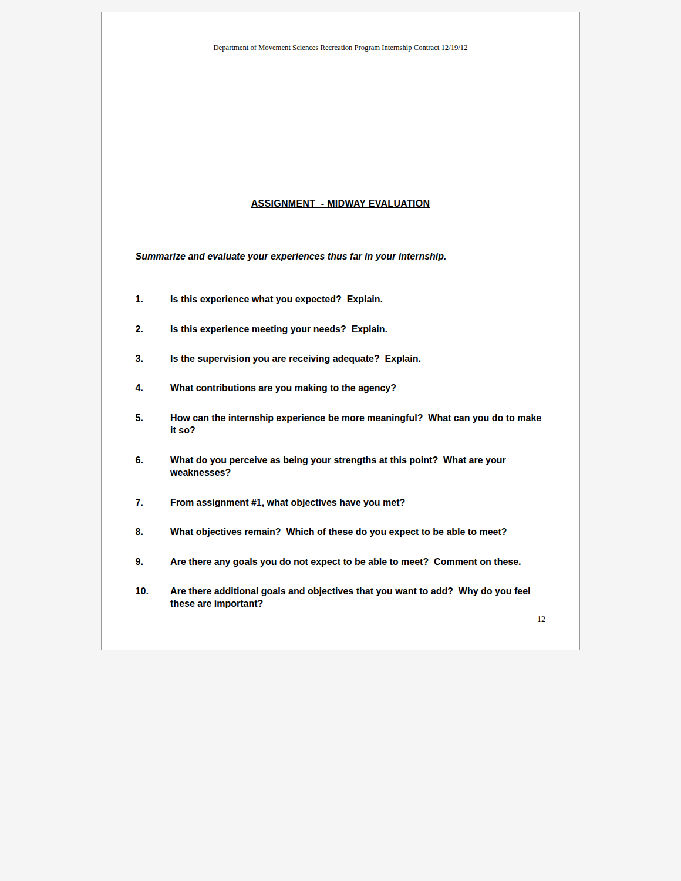Department of Movement Sciences Recreation Program Internship Contract 12/19/12
ASSIGNMENT - MIDWAY EVALUATION
Summarize and evaluate your experiences thus far in your internship.
Is this experience what you expected? Explain.
Is this experience meeting your needs? Explain.
Is the supervision you are receiving adequate? Explain.
What contributions are you making to the agency?
How can the internship experience be more meaningful? What can you do to make it so?
What do you perceive as being your strengths at this point? What are your weaknesses?
From assignment #1, what objectives have you met?
What objectives remain? Which of these do you expect to be able to meet?
Are there any goals you do not expect to be able to meet? Comment on these.
Are there additional goals and objectives that you want to add? Why do you feel these are important?
12